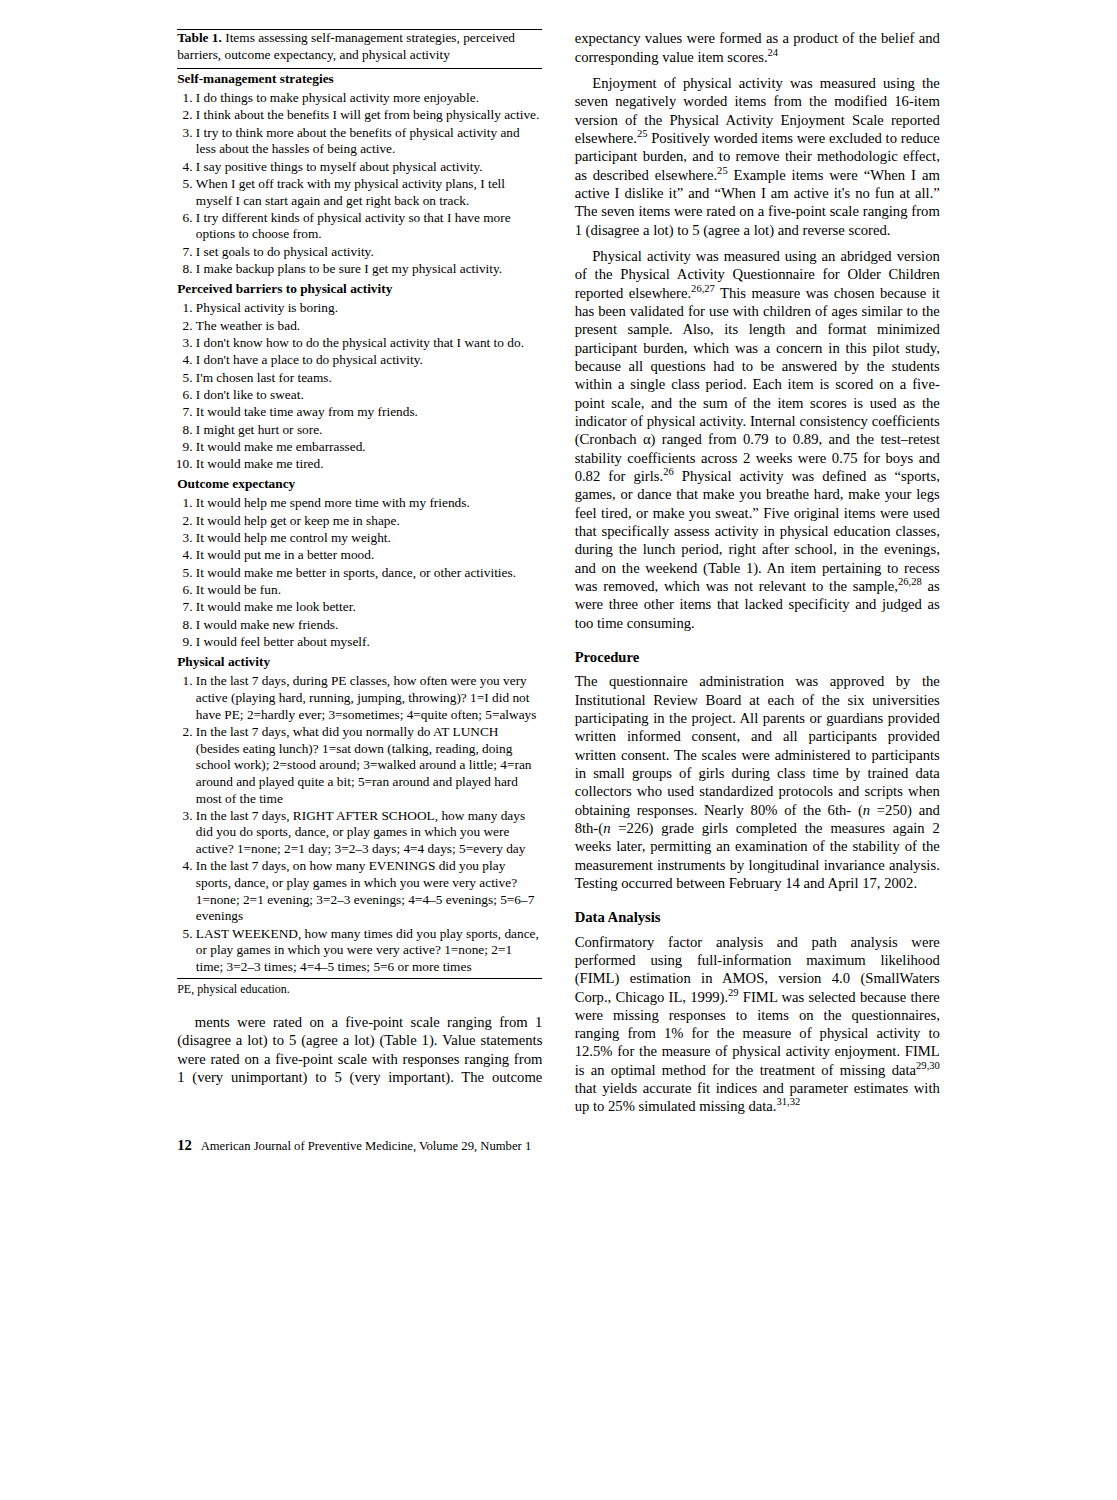Table 1. Items assessing self-management strategies, perceived barriers, outcome expectancy, and physical activity
| Self-management strategies |
| I do things to make physical activity more enjoyable. I think about the benefits I will get from being physically active. I try to think more about the benefits of physical activity and less about the hassles of being active. I say positive things to myself about physical activity. When I get off track with my physical activity plans, I tell myself I can start again and get right back on track. I try different kinds of physical activity so that I have more options to choose from. I set goals to do physical activity. I make backup plans to be sure I get my physical activity. |
| Perceived barriers to physical activity |
| Physical activity is boring. The weather is bad. I don't know how to do the physical activity that I want to do. I don't have a place to do physical activity. I'm chosen last for teams. I don't like to sweat. It would take time away from my friends. I might get hurt or sore. It would make me embarrassed. It would make me tired. |
| Outcome expectancy |
| It would help me spend more time with my friends. It would help get or keep me in shape. It would help me control my weight. It would put me in a better mood. It would make me better in sports, dance, or other activities. It would be fun. It would make me look better. I would make new friends. I would feel better about myself. |
| Physical activity |
| In the last 7 days, during PE classes, how often were you very active (playing hard, running, jumping, throwing)? 1=I did not have PE; 2=hardly ever; 3=sometimes; 4=quite often; 5=always In the last 7 days, what did you normally do AT LUNCH (besides eating lunch)? 1=sat down (talking, reading, doing school work); 2=stood around; 3=walked around a little; 4=ran around and played quite a bit; 5=ran around and played hard most of the time In the last 7 days, RIGHT AFTER SCHOOL, how many days did you do sports, dance, or play games in which you were active? 1=none; 2=1 day; 3=2–3 days; 4=4 days; 5=every day In the last 7 days, on how many EVENINGS did you play sports, dance, or play games in which you were very active? 1=none; 2=1 evening; 3=2–3 evenings; 4=4–5 evenings; 5=6–7 evenings LAST WEEKEND, how many times did you play sports, dance, or play games in which you were very active? 1=none; 2=1 time; 3=2–3 times; 4=4–5 times; 5=6 or more times |
| PE, physical education. |
ments were rated on a five-point scale ranging from 1 (disagree a lot) to 5 (agree a lot) (Table 1). Value statements were rated on a five-point scale with responses ranging from 1 (very unimportant) to 5 (very important). The outcome expectancy values were formed as a product of the belief and corresponding value item scores.24
Enjoyment of physical activity was measured using the seven negatively worded items from the modified 16-item version of the Physical Activity Enjoyment Scale reported elsewhere.25 Positively worded items were excluded to reduce participant burden, and to remove their methodologic effect, as described elsewhere.25 Example items were “When I am active I dislike it” and “When I am active it's no fun at all.” The seven items were rated on a five-point scale ranging from 1 (disagree a lot) to 5 (agree a lot) and reverse scored.
Physical activity was measured using an abridged version of the Physical Activity Questionnaire for Older Children reported elsewhere.26,27 This measure was chosen because it has been validated for use with children of ages similar to the present sample. Also, its length and format minimized participant burden, which was a concern in this pilot study, because all questions had to be answered by the students within a single class period. Each item is scored on a five-point scale, and the sum of the item scores is used as the indicator of physical activity. Internal consistency coefficients (Cronbach α) ranged from 0.79 to 0.89, and the test–retest stability coefficients across 2 weeks were 0.75 for boys and 0.82 for girls.26 Physical activity was defined as “sports, games, or dance that make you breathe hard, make your legs feel tired, or make you sweat.” Five original items were used that specifically assess activity in physical education classes, during the lunch period, right after school, in the evenings, and on the weekend (Table 1). An item pertaining to recess was removed, which was not relevant to the sample,26,28 as were three other items that lacked specificity and judged as too time consuming.
Procedure
The questionnaire administration was approved by the Institutional Review Board at each of the six universities participating in the project. All parents or guardians provided written informed consent, and all participants provided written consent. The scales were administered to participants in small groups of girls during class time by trained data collectors who used standardized protocols and scripts when obtaining responses. Nearly 80% of the 6th- (n =250) and 8th-(n =226) grade girls completed the measures again 2 weeks later, permitting an examination of the stability of the measurement instruments by longitudinal invariance analysis. Testing occurred between February 14 and April 17, 2002.
Data Analysis
Confirmatory factor analysis and path analysis were performed using full-information maximum likelihood (FIML) estimation in AMOS, version 4.0 (SmallWaters Corp., Chicago IL, 1999).29 FIML was selected because there were missing responses to items on the questionnaires, ranging from 1% for the measure of physical activity to 12.5% for the measure of physical activity enjoyment. FIML is an optimal method for the treatment of missing data29,30 that yields accurate fit indices and parameter estimates with up to 25% simulated missing data.31,32
12 American Journal of Preventive Medicine, Volume 29, Number 1